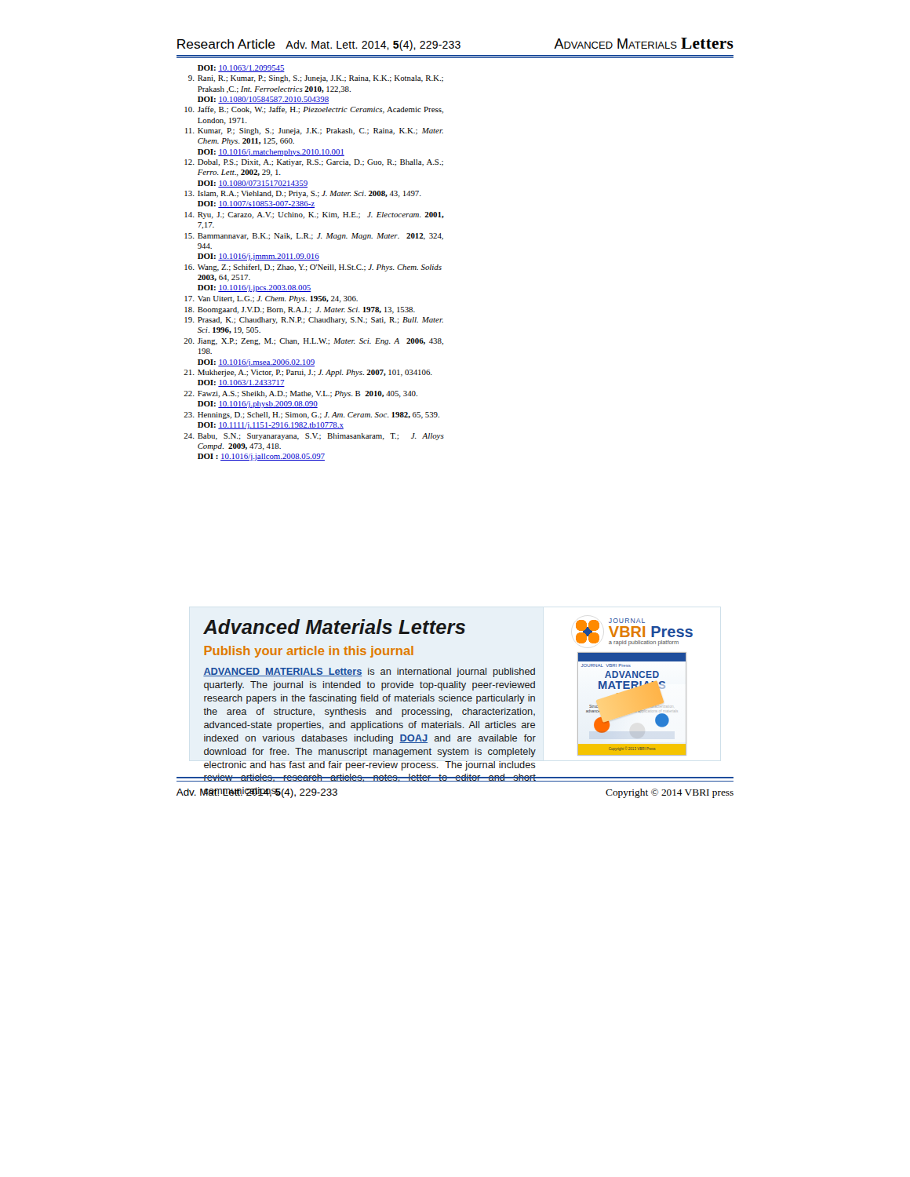Research Article
Adv. Mat. Lett. 2014, 5(4), 229-233
Advanced Materials Letters
DOI: 10.1063/1.2099545
Rani, R.; Kumar, P.; Singh, S.; Juneja, J.K.; Raina, K.K.; Kotnala, R.K.; Prakash ,C.; Int. Ferroelectrics 2010, 122,38. DOI: 10.1080/10584587.2010.504398
Jaffe, B.; Cook, W.; Jaffe, H.; Piezoelectric Ceramics, Academic Press, London, 1971.
Kumar, P.; Singh, S.; Juneja, J.K.; Prakash, C.; Raina, K.K.; Mater. Chem. Phys. 2011, 125, 660. DOI: 10.1016/j.matchemphys.2010.10.001
Dobal, P.S.; Dixit, A.; Katiyar, R.S.; Garcia, D.; Guo, R.; Bhalla, A.S.; Ferro. Lett., 2002, 29, 1. DOI: 10.1080/07315170214359
Islam, R.A.; Viehland, D.; Priya, S.; J. Mater. Sci. 2008, 43, 1497. DOI: 10.1007/s10853-007-2386-z
Ryu, J.; Carazo, A.V.; Uchino, K.; Kim, H.E.; J. Electoceram. 2001, 7,17.
Bammannavar, B.K.; Naik, L.R.; J. Magn. Magn. Mater. 2012, 324, 944. DOI: 10.1016/j.jmmm.2011.09.016
Wang, Z.; Schiferl, D.; Zhao, Y.; O'Neill, H.St.C.; J. Phys. Chem. Solids 2003, 64, 2517. DOI: 10.1016/j.jpcs.2003.08.005
Van Uitert, L.G.; J. Chem. Phys. 1956, 24, 306.
Boomgaard, J.V.D.; Born, R.A.J.; J. Mater. Sci. 1978, 13, 1538.
Prasad, K.; Chaudhary, R.N.P.; Chaudhary, S.N.; Sati, R.; Bull. Mater. Sci. 1996, 19, 505.
Jiang, X.P.; Zeng, M.; Chan, H.L.W.; Mater. Sci. Eng. A 2006, 438, 198. DOI: 10.1016/j.msea.2006.02.109
Mukherjee, A.; Victor, P.; Parui, J.; J. Appl. Phys. 2007, 101, 034106. DOI: 10.1063/1.2433717
Fawzi, A.S.; Sheikh, A.D.; Mathe, V.L.; Phys. B 2010, 405, 340. DOI: 10.1016/j.physb.2009.08.090
Hennings, D.; Schell, H.; Simon, G.; J. Am. Ceram. Soc. 1982, 65, 539. DOI: 10.1111/j.1151-2916.1982.tb10778.x
Babu, S.N.; Suryanarayana, S.V.; Bhimasankaram, T.; J. Alloys Compd. 2009, 473, 418. DOI : 10.1016/j.jallcom.2008.05.097
Advanced Materials Letters
Publish your article in this journal
ADVANCED MATERIALS Letters is an international journal published quarterly. The journal is intended to provide top-quality peer-reviewed research papers in the fascinating field of materials science particularly in the area of structure, synthesis and processing, characterization, advanced-state properties, and applications of materials. All articles are indexed on various databases including DOAJ and are available for download for free. The manuscript management system is completely electronic and has fast and fair peer-review process. The journal includes review articles, research articles, notes, letter to editor and short communications.
JOURNAL
VBRI Press
a rapid publication platform
JOURNAL VBRI Press
ADVANCED MATERIALS Letters
Structure, synthesis & processing, characterization, advanced-state properties and applications of materials
Copyright © 2013 VBRI Press
Adv. Mat. Lett. 2014, 5(4), 229-233
Copyright © 2014 VBRI press